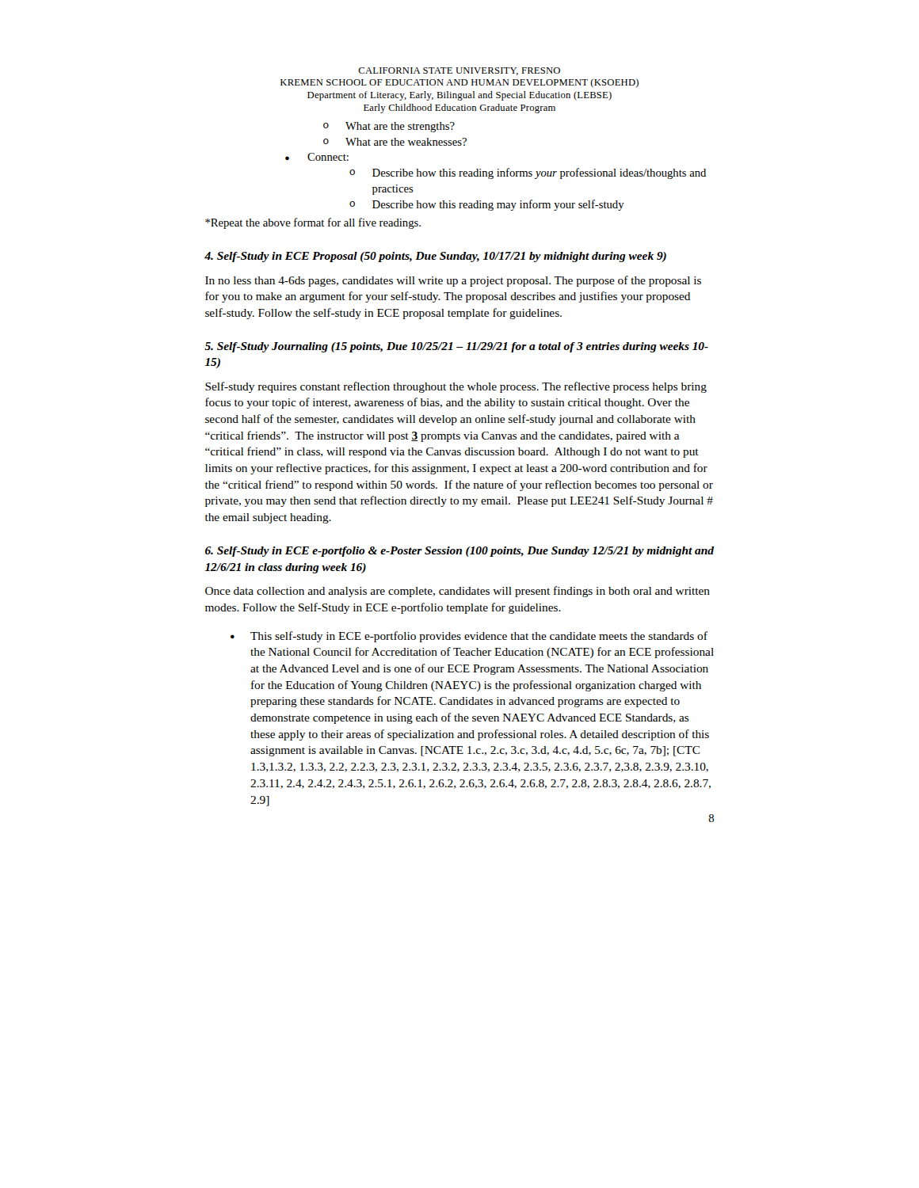CALIFORNIA STATE UNIVERSITY, FRESNO
KREMEN SCHOOL OF EDUCATION AND HUMAN DEVELOPMENT (KSOEHD)
Department of Literacy, Early, Bilingual and Special Education (LEBSE)
Early Childhood Education Graduate Program
What are the strengths?
What are the weaknesses?
Connect:
Describe how this reading informs your professional ideas/thoughts and practices
Describe how this reading may inform your self-study
*Repeat the above format for all five readings.
4. Self-Study in ECE Proposal (50 points, Due Sunday, 10/17/21 by midnight during week 9)
In no less than 4-6ds pages, candidates will write up a project proposal. The purpose of the proposal is for you to make an argument for your self-study. The proposal describes and justifies your proposed self-study. Follow the self-study in ECE proposal template for guidelines.
5. Self-Study Journaling (15 points, Due 10/25/21 – 11/29/21 for a total of 3 entries during weeks 10-15)
Self-study requires constant reflection throughout the whole process. The reflective process helps bring focus to your topic of interest, awareness of bias, and the ability to sustain critical thought. Over the second half of the semester, candidates will develop an online self-study journal and collaborate with “critical friends”. The instructor will post 3 prompts via Canvas and the candidates, paired with a “critical friend” in class, will respond via the Canvas discussion board. Although I do not want to put limits on your reflective practices, for this assignment, I expect at least a 200-word contribution and for the “critical friend” to respond within 50 words. If the nature of your reflection becomes too personal or private, you may then send that reflection directly to my email. Please put LEE241 Self-Study Journal # the email subject heading.
6. Self-Study in ECE e-portfolio & e-Poster Session (100 points, Due Sunday 12/5/21 by midnight and 12/6/21 in class during week 16)
Once data collection and analysis are complete, candidates will present findings in both oral and written modes. Follow the Self-Study in ECE e-portfolio template for guidelines.
This self-study in ECE e-portfolio provides evidence that the candidate meets the standards of the National Council for Accreditation of Teacher Education (NCATE) for an ECE professional at the Advanced Level and is one of our ECE Program Assessments. The National Association for the Education of Young Children (NAEYC) is the professional organization charged with preparing these standards for NCATE. Candidates in advanced programs are expected to demonstrate competence in using each of the seven NAEYC Advanced ECE Standards, as these apply to their areas of specialization and professional roles. A detailed description of this assignment is available in Canvas. [NCATE 1.c., 2.c, 3.c, 3.d, 4.c, 4.d, 5.c, 6c, 7a, 7b]; [CTC 1.3,1.3.2, 1.3.3, 2.2, 2.2.3, 2.3, 2.3.1, 2.3.2, 2.3.3, 2.3.4, 2.3.5, 2.3.6, 2.3.7, 2,3.8, 2.3.9, 2.3.10, 2.3.11, 2.4, 2.4.2, 2.4.3, 2.5.1, 2.6.1, 2.6.2, 2.6,3, 2.6.4, 2.6.8, 2.7, 2.8, 2.8.3, 2.8.4, 2.8.6, 2.8.7, 2.9]
8